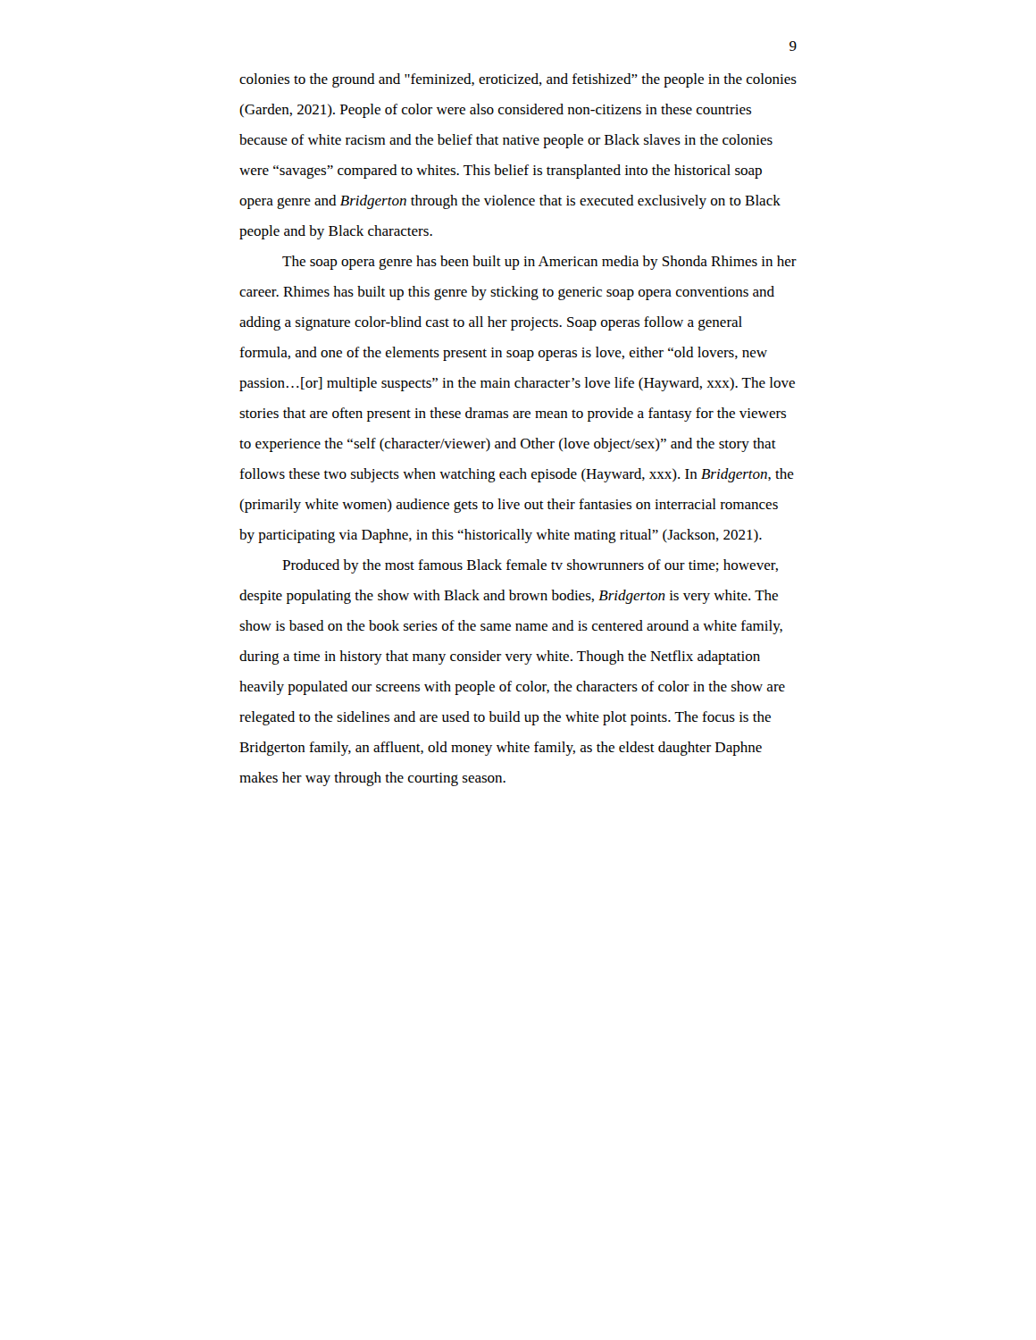9
colonies to the ground and "feminized, eroticized, and fetishized” the people in the colonies (Garden, 2021). People of color were also considered non-citizens in these countries because of white racism and the belief that native people or Black slaves in the colonies were “savages” compared to whites. This belief is transplanted into the historical soap opera genre and Bridgerton through the violence that is executed exclusively on to Black people and by Black characters.
The soap opera genre has been built up in American media by Shonda Rhimes in her career. Rhimes has built up this genre by sticking to generic soap opera conventions and adding a signature color-blind cast to all her projects. Soap operas follow a general formula, and one of the elements present in soap operas is love, either “old lovers, new passion…[or] multiple suspects” in the main character’s love life (Hayward, xxx). The love stories that are often present in these dramas are mean to provide a fantasy for the viewers to experience the “self (character/viewer) and Other (love object/sex)” and the story that follows these two subjects when watching each episode (Hayward, xxx). In Bridgerton, the (primarily white women) audience gets to live out their fantasies on interracial romances by participating via Daphne, in this “historically white mating ritual” (Jackson, 2021).
Produced by the most famous Black female tv showrunners of our time; however, despite populating the show with Black and brown bodies, Bridgerton is very white. The show is based on the book series of the same name and is centered around a white family, during a time in history that many consider very white. Though the Netflix adaptation heavily populated our screens with people of color, the characters of color in the show are relegated to the sidelines and are used to build up the white plot points. The focus is the Bridgerton family, an affluent, old money white family, as the eldest daughter Daphne makes her way through the courting season.